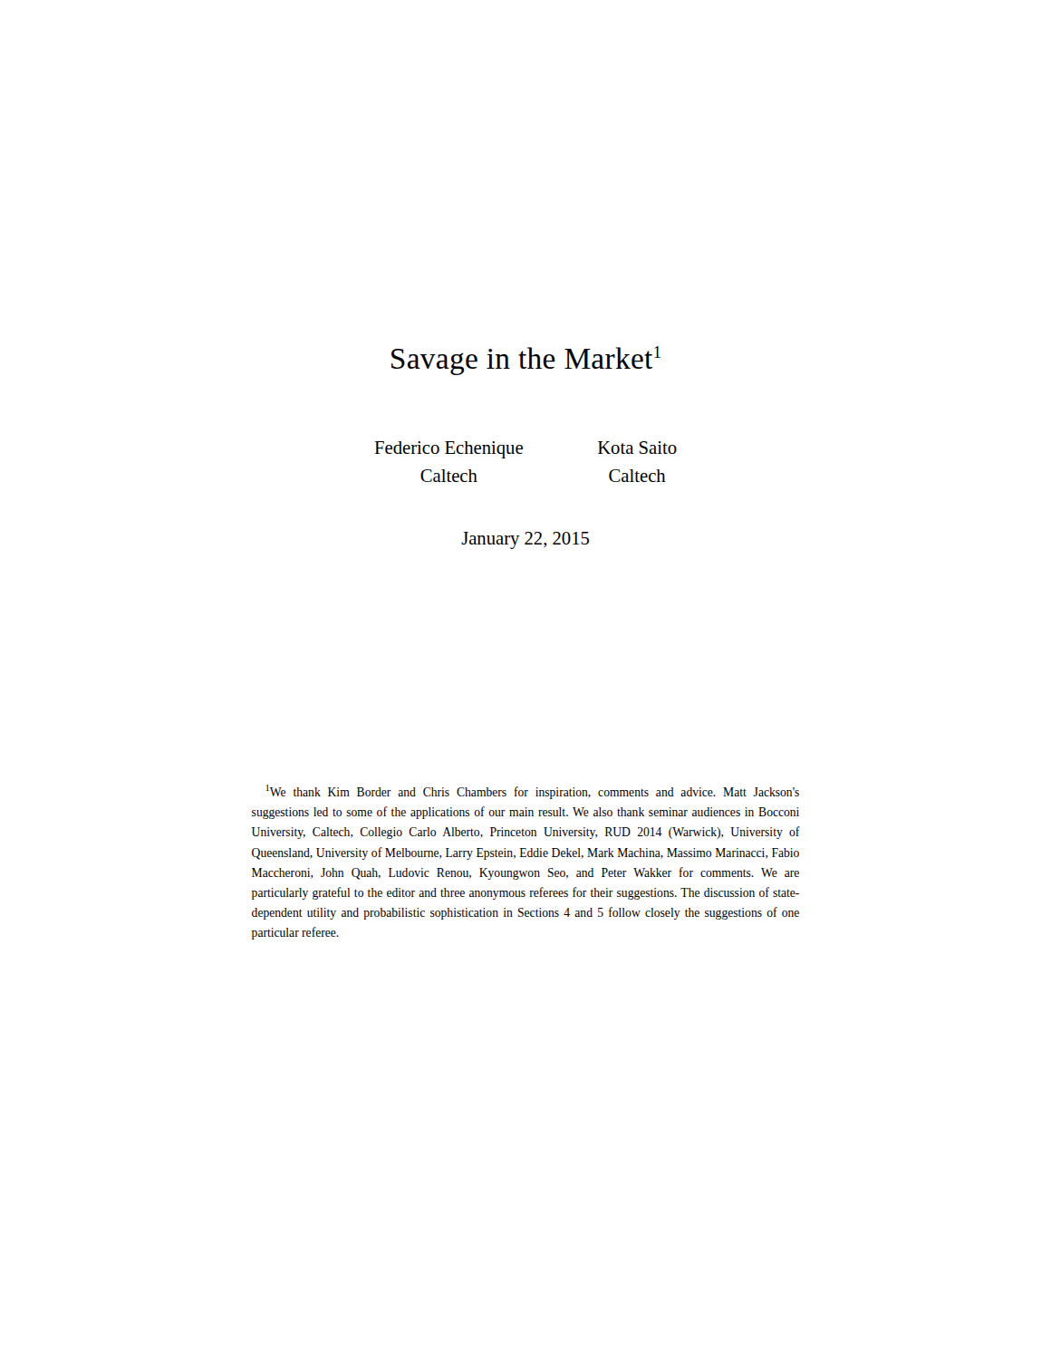Savage in the Market1
Federico Echenique
Caltech
Kota Saito
Caltech
January 22, 2015
1 We thank Kim Border and Chris Chambers for inspiration, comments and advice. Matt Jackson's suggestions led to some of the applications of our main result. We also thank seminar audiences in Bocconi University, Caltech, Collegio Carlo Alberto, Princeton University, RUD 2014 (Warwick), University of Queensland, University of Melbourne, Larry Epstein, Eddie Dekel, Mark Machina, Massimo Marinacci, Fabio Maccheroni, John Quah, Ludovic Renou, Kyoungwon Seo, and Peter Wakker for comments. We are particularly grateful to the editor and three anonymous referees for their suggestions. The discussion of state-dependent utility and probabilistic sophistication in Sections 4 and 5 follow closely the suggestions of one particular referee.